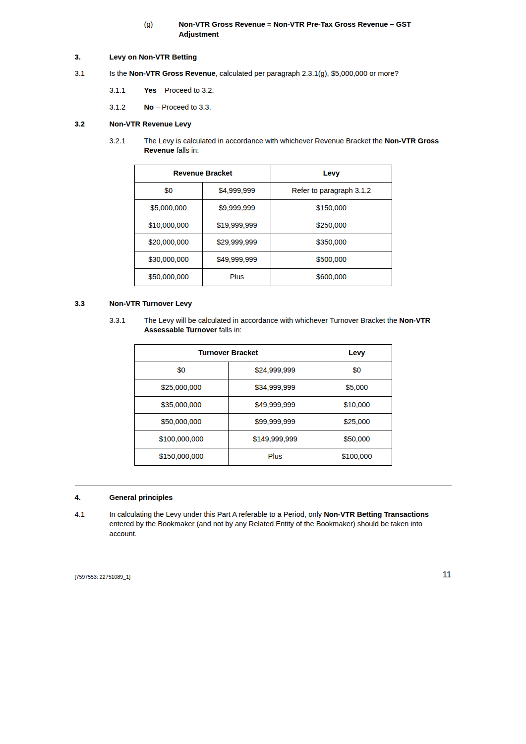(g)
Non-VTR Gross Revenue = Non-VTR Pre-Tax Gross Revenue – GST Adjustment
3.
Levy on Non-VTR Betting
3.1
Is the Non-VTR Gross Revenue, calculated per paragraph 2.3.1(g), $5,000,000 or more?
3.1.1
Yes – Proceed to 3.2.
3.1.2
No – Proceed to 3.3.
3.2
Non-VTR Revenue Levy
3.2.1
The Levy is calculated in accordance with whichever Revenue Bracket the Non-VTR Gross Revenue falls in:
| Revenue Bracket | Levy |
| --- | --- |
| $0 | $4,999,999 | Refer to paragraph 3.1.2 |
| $5,000,000 | $9,999,999 | $150,000 |
| $10,000,000 | $19,999,999 | $250,000 |
| $20,000,000 | $29,999,999 | $350,000 |
| $30,000,000 | $49,999,999 | $500,000 |
| $50,000,000 | Plus | $600,000 |
3.3
Non-VTR Turnover Levy
3.3.1
The Levy will be calculated in accordance with whichever Turnover Bracket the Non-VTR Assessable Turnover falls in:
| Turnover Bracket | Levy |
| --- | --- |
| $0 | $24,999,999 | $0 |
| $25,000,000 | $34,999,999 | $5,000 |
| $35,000,000 | $49,999,999 | $10,000 |
| $50,000,000 | $99,999,999 | $25,000 |
| $100,000,000 | $149,999,999 | $50,000 |
| $150,000,000 | Plus | $100,000 |
4.
General principles
4.1
In calculating the Levy under this Part A referable to a Period, only Non-VTR Betting Transactions entered by the Bookmaker (and not by any Related Entity of the Bookmaker) should be taken into account.
[7597553: 22751089_1]
11